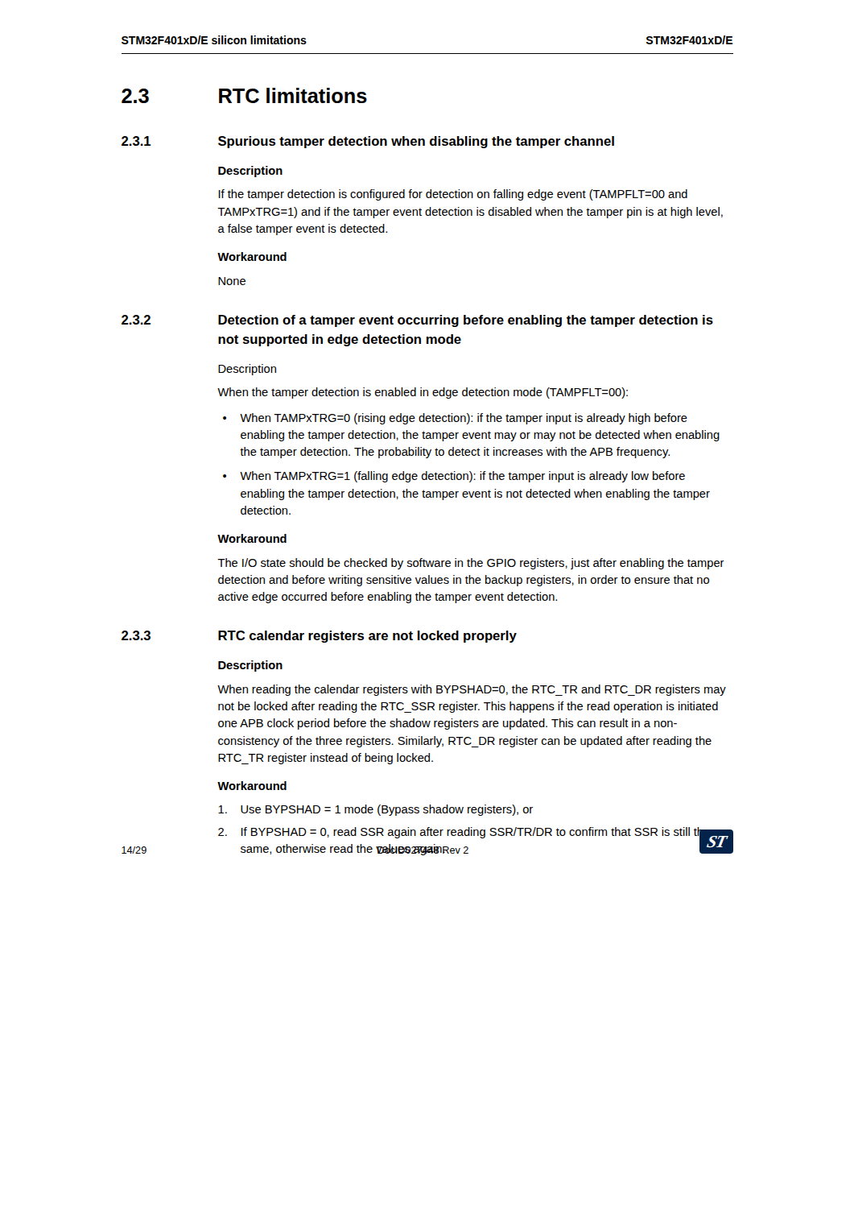STM32F401xD/E silicon limitations
STM32F401xD/E
2.3 RTC limitations
2.3.1 Spurious tamper detection when disabling the tamper channel
Description
If the tamper detection is configured for detection on falling edge event (TAMPFLT=00 and TAMPxTRG=1) and if the tamper event detection is disabled when the tamper pin is at high level, a false tamper event is detected.
Workaround
None
2.3.2 Detection of a tamper event occurring before enabling the tamper detection is not supported in edge detection mode
Description
When the tamper detection is enabled in edge detection mode (TAMPFLT=00):
When TAMPxTRG=0 (rising edge detection): if the tamper input is already high before enabling the tamper detection, the tamper event may or may not be detected when enabling the tamper detection. The probability to detect it increases with the APB frequency.
When TAMPxTRG=1 (falling edge detection): if the tamper input is already low before enabling the tamper detection, the tamper event is not detected when enabling the tamper detection.
Workaround
The I/O state should be checked by software in the GPIO registers, just after enabling the tamper detection and before writing sensitive values in the backup registers, in order to ensure that no active edge occurred before enabling the tamper event detection.
2.3.3 RTC calendar registers are not locked properly
Description
When reading the calendar registers with BYPSHAD=0, the RTC_TR and RTC_DR registers may not be locked after reading the RTC_SSR register. This happens if the read operation is initiated one APB clock period before the shadow registers are updated. This can result in a non-consistency of the three registers. Similarly, RTC_DR register can be updated after reading the RTC_TR register instead of being locked.
Workaround
Use BYPSHAD = 1 mode (Bypass shadow registers), or
If BYPSHAD = 0, read SSR again after reading SSR/TR/DR to confirm that SSR is still the same, otherwise read the values again.
14/29
DocID027448 Rev 2